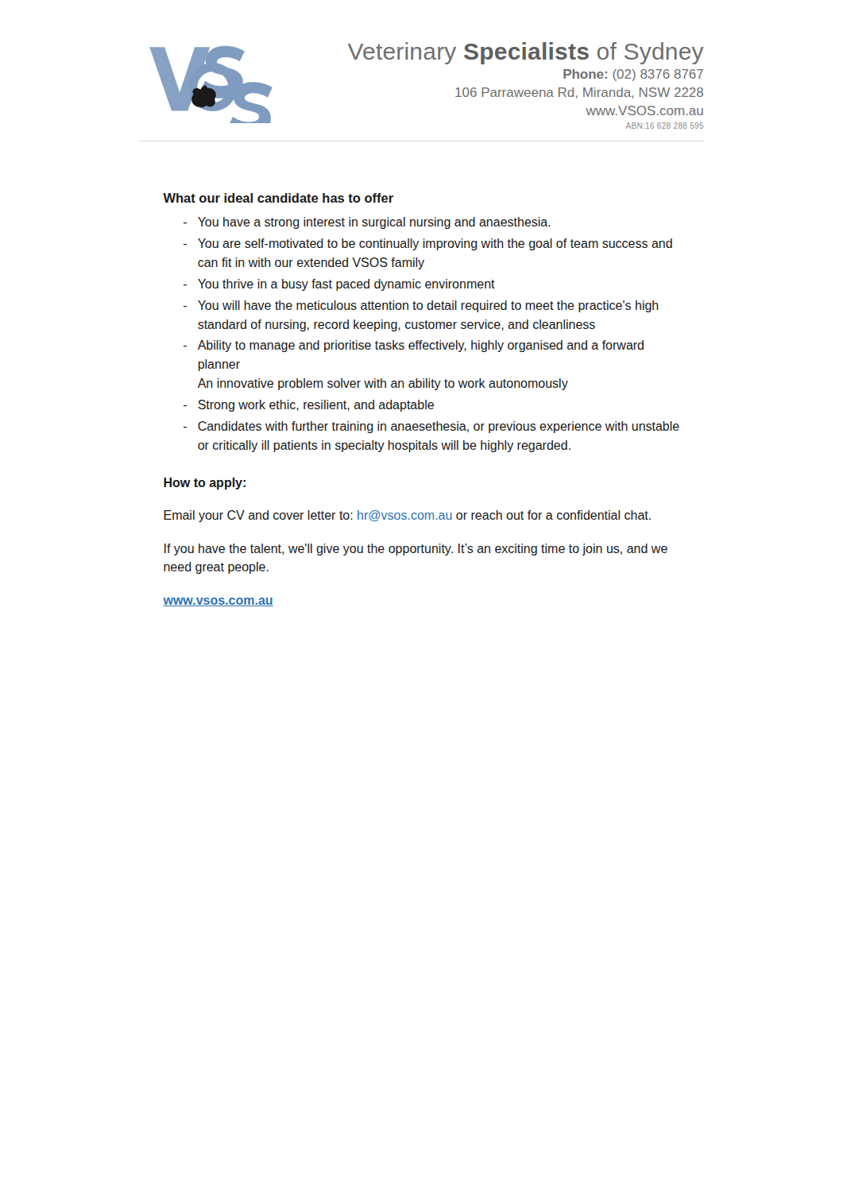Veterinary Specialists of Sydney
Phone: (02) 8376 8767
106 Parraweena Rd, Miranda, NSW 2228
www.VSOS.com.au
ABN:16 628 288 595
What our ideal candidate has to offer
You have a strong interest in surgical nursing and anaesthesia.
You are self-motivated to be continually improving with the goal of team success and can fit in with our extended VSOS family
You thrive in a busy fast paced dynamic environment
You will have the meticulous attention to detail required to meet the practice's high standard of nursing, record keeping, customer service, and cleanliness
Ability to manage and prioritise tasks effectively, highly organised and a forward planner An innovative problem solver with an ability to work autonomously
Strong work ethic, resilient, and adaptable
Candidates with further training in anaesethesia, or previous experience with unstable or critically ill patients in specialty hospitals will be highly regarded.
How to apply:
Email your CV and cover letter to: hr@vsos.com.au or reach out for a confidential chat.
If you have the talent, we'll give you the opportunity. It’s an exciting time to join us, and we need great people.
www.vsos.com.au